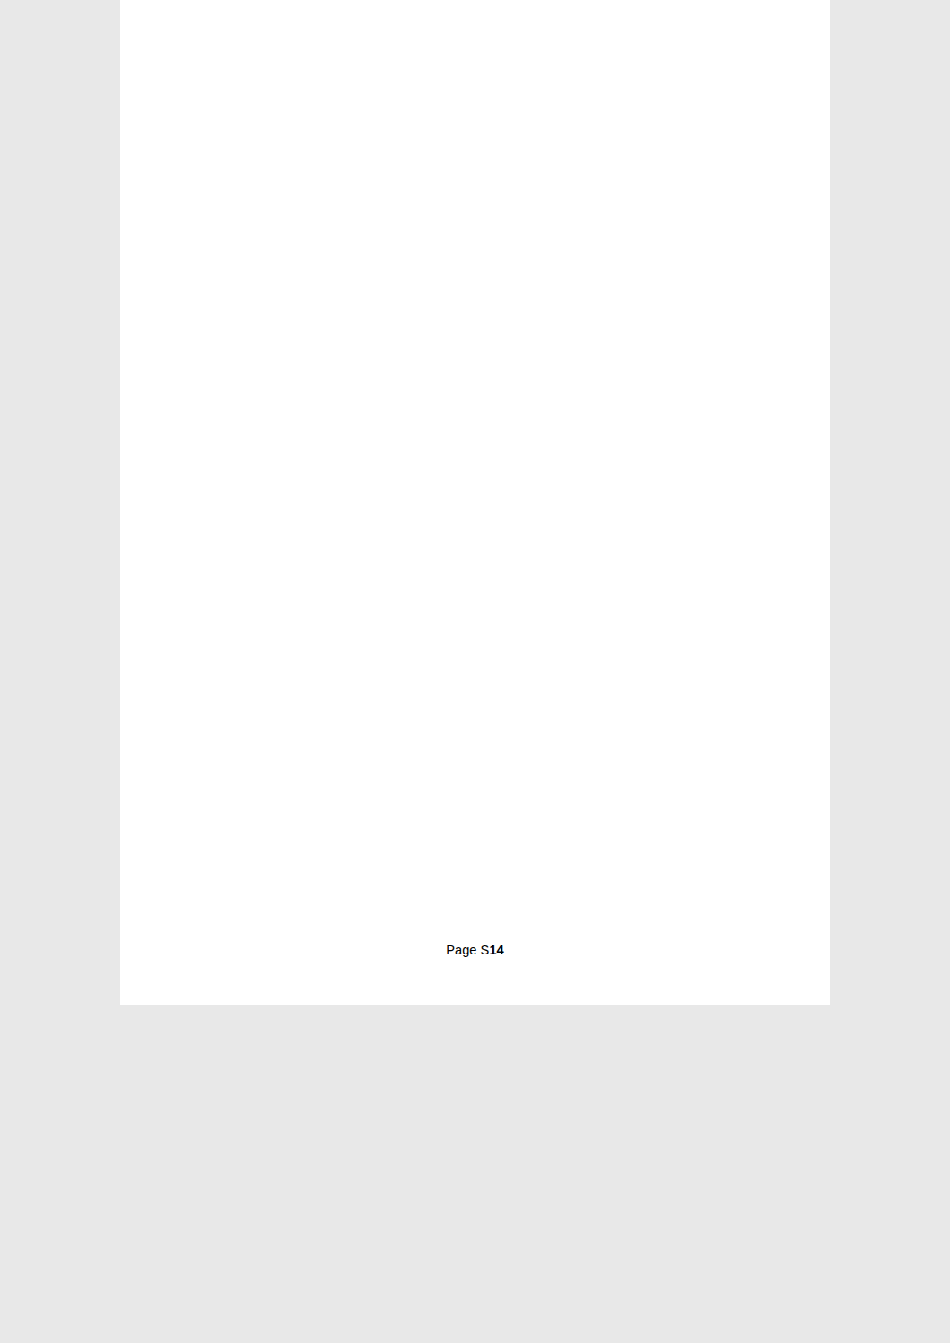Page S14